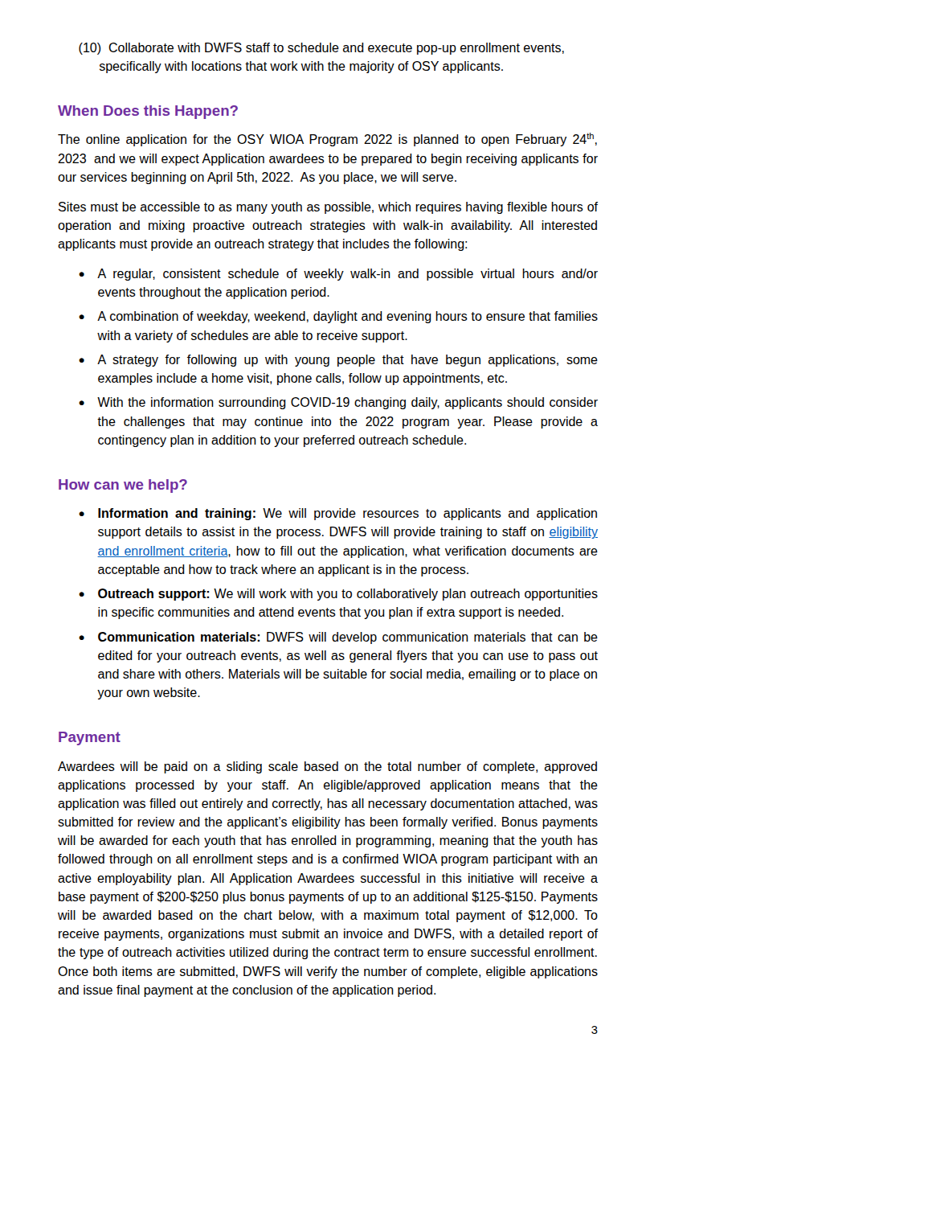(10) Collaborate with DWFS staff to schedule and execute pop-up enrollment events, specifically with locations that work with the majority of OSY applicants.
When Does this Happen?
The online application for the OSY WIOA Program 2022 is planned to open February 24th, 2023 and we will expect Application awardees to be prepared to begin receiving applicants for our services beginning on April 5th, 2022. As you place, we will serve.
Sites must be accessible to as many youth as possible, which requires having flexible hours of operation and mixing proactive outreach strategies with walk-in availability. All interested applicants must provide an outreach strategy that includes the following:
A regular, consistent schedule of weekly walk-in and possible virtual hours and/or events throughout the application period.
A combination of weekday, weekend, daylight and evening hours to ensure that families with a variety of schedules are able to receive support.
A strategy for following up with young people that have begun applications, some examples include a home visit, phone calls, follow up appointments, etc.
With the information surrounding COVID-19 changing daily, applicants should consider the challenges that may continue into the 2022 program year. Please provide a contingency plan in addition to your preferred outreach schedule.
How can we help?
Information and training: We will provide resources to applicants and application support details to assist in the process. DWFS will provide training to staff on eligibility and enrollment criteria, how to fill out the application, what verification documents are acceptable and how to track where an applicant is in the process.
Outreach support: We will work with you to collaboratively plan outreach opportunities in specific communities and attend events that you plan if extra support is needed.
Communication materials: DWFS will develop communication materials that can be edited for your outreach events, as well as general flyers that you can use to pass out and share with others. Materials will be suitable for social media, emailing or to place on your own website.
Payment
Awardees will be paid on a sliding scale based on the total number of complete, approved applications processed by your staff. An eligible/approved application means that the application was filled out entirely and correctly, has all necessary documentation attached, was submitted for review and the applicant’s eligibility has been formally verified. Bonus payments will be awarded for each youth that has enrolled in programming, meaning that the youth has followed through on all enrollment steps and is a confirmed WIOA program participant with an active employability plan. All Application Awardees successful in this initiative will receive a base payment of $200-$250 plus bonus payments of up to an additional $125-$150. Payments will be awarded based on the chart below, with a maximum total payment of $12,000. To receive payments, organizations must submit an invoice and DWFS, with a detailed report of the type of outreach activities utilized during the contract term to ensure successful enrollment. Once both items are submitted, DWFS will verify the number of complete, eligible applications and issue final payment at the conclusion of the application period.
3